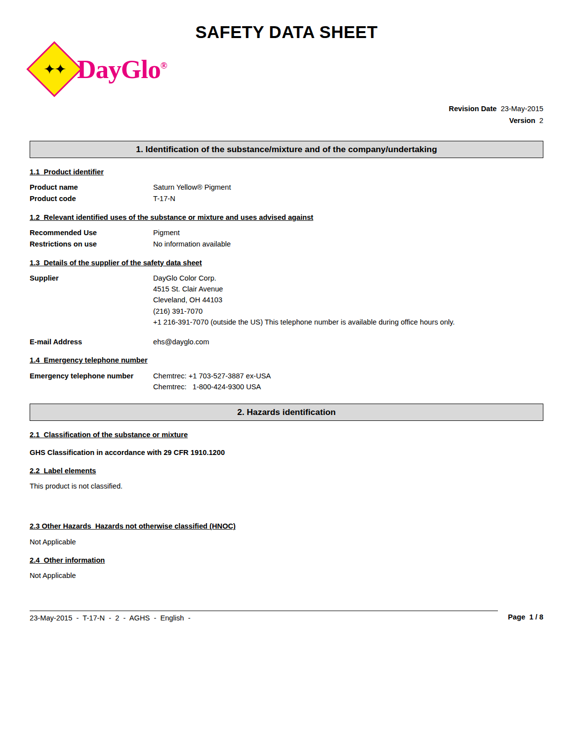SAFETY DATA SHEET
✦✦DayGlo®
Revision Date 23-May-2015
Version 2
1. Identification of the substance/mixture and of the company/undertaking
1.1 Product identifier
Product name
Saturn Yellow® Pigment
Product code
T-17-N
1.2 Relevant identified uses of the substance or mixture and uses advised against
Recommended Use
Pigment
Restrictions on use
No information available
1.3 Details of the supplier of the safety data sheet
Supplier
DayGlo Color Corp.
4515 St. Clair Avenue
Cleveland, OH 44103
(216) 391-7070
+1 216-391-7070 (outside the US) This telephone number is available during office hours only.
E-mail Address
ehs@dayglo.com
1.4 Emergency telephone number
Emergency telephone number
Chemtrec: +1 703-527-3887 ex-USA
Chemtrec: 1-800-424-9300 USA
2. Hazards identification
2.1 Classification of the substance or mixture
GHS Classification in accordance with 29 CFR 1910.1200
2.2 Label elements
This product is not classified.
2.3 Other Hazards Hazards not otherwise classified (HNOC)
Not Applicable
2.4 Other information
Not Applicable
23-May-2015 - T-17-N - 2 - AGHS - English -
Page 1 / 8